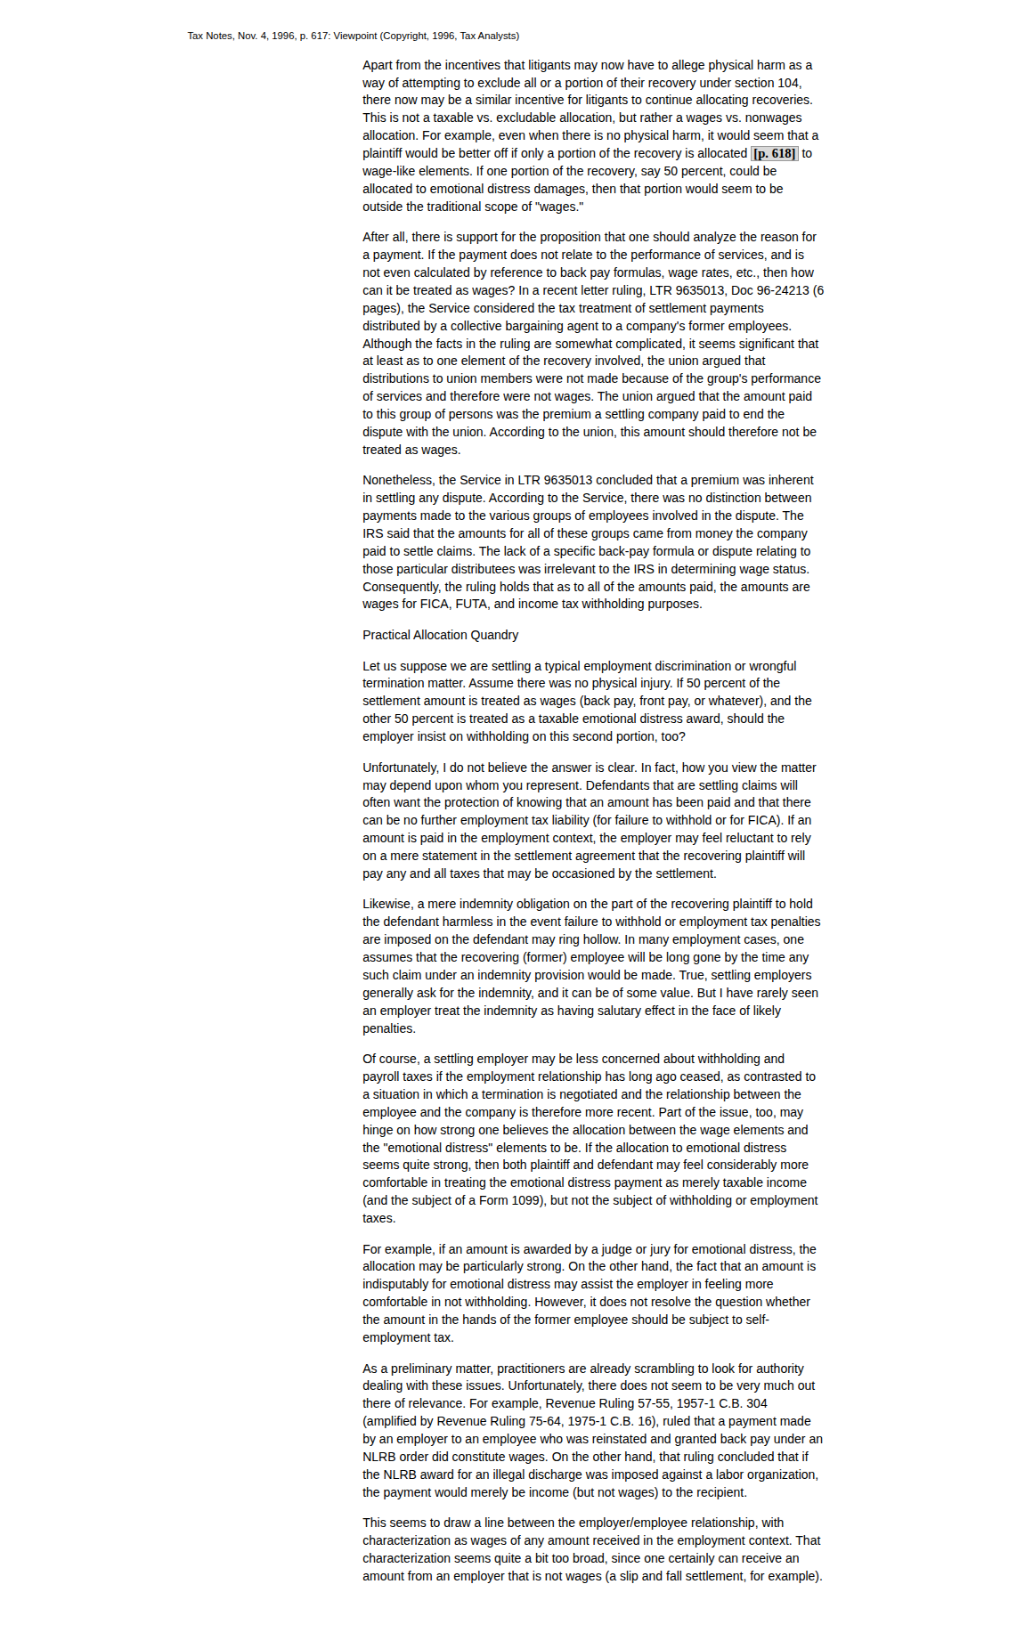Tax Notes, Nov. 4, 1996, p. 617: Viewpoint (Copyright, 1996, Tax Analysts)
Apart from the incentives that litigants may now have to allege physical harm as a way of attempting to exclude all or a portion of their recovery under section 104, there now may be a similar incentive for litigants to continue allocating recoveries. This is not a taxable vs. excludable allocation, but rather a wages vs. nonwages allocation. For example, even when there is no physical harm, it would seem that a plaintiff would be better off if only a portion of the recovery is allocated [p. 618] to wage-like elements. If one portion of the recovery, say 50 percent, could be allocated to emotional distress damages, then that portion would seem to be outside the traditional scope of "wages."
After all, there is support for the proposition that one should analyze the reason for a payment. If the payment does not relate to the performance of services, and is not even calculated by reference to back pay formulas, wage rates, etc., then how can it be treated as wages? In a recent letter ruling, LTR 9635013, Doc 96-24213 (6 pages), the Service considered the tax treatment of settlement payments distributed by a collective bargaining agent to a company's former employees. Although the facts in the ruling are somewhat complicated, it seems significant that at least as to one element of the recovery involved, the union argued that distributions to union members were not made because of the group's performance of services and therefore were not wages. The union argued that the amount paid to this group of persons was the premium a settling company paid to end the dispute with the union. According to the union, this amount should therefore not be treated as wages.
Nonetheless, the Service in LTR 9635013 concluded that a premium was inherent in settling any dispute. According to the Service, there was no distinction between payments made to the various groups of employees involved in the dispute. The IRS said that the amounts for all of these groups came from money the company paid to settle claims. The lack of a specific back-pay formula or dispute relating to those particular distributees was irrelevant to the IRS in determining wage status. Consequently, the ruling holds that as to all of the amounts paid, the amounts are wages for FICA, FUTA, and income tax withholding purposes.
Practical Allocation Quandry
Let us suppose we are settling a typical employment discrimination or wrongful termination matter. Assume there was no physical injury. If 50 percent of the settlement amount is treated as wages (back pay, front pay, or whatever), and the other 50 percent is treated as a taxable emotional distress award, should the employer insist on withholding on this second portion, too?
Unfortunately, I do not believe the answer is clear. In fact, how you view the matter may depend upon whom you represent. Defendants that are settling claims will often want the protection of knowing that an amount has been paid and that there can be no further employment tax liability (for failure to withhold or for FICA). If an amount is paid in the employment context, the employer may feel reluctant to rely on a mere statement in the settlement agreement that the recovering plaintiff will pay any and all taxes that may be occasioned by the settlement.
Likewise, a mere indemnity obligation on the part of the recovering plaintiff to hold the defendant harmless in the event failure to withhold or employment tax penalties are imposed on the defendant may ring hollow. In many employment cases, one assumes that the recovering (former) employee will be long gone by the time any such claim under an indemnity provision would be made. True, settling employers generally ask for the indemnity, and it can be of some value. But I have rarely seen an employer treat the indemnity as having salutary effect in the face of likely penalties.
Of course, a settling employer may be less concerned about withholding and payroll taxes if the employment relationship has long ago ceased, as contrasted to a situation in which a termination is negotiated and the relationship between the employee and the company is therefore more recent. Part of the issue, too, may hinge on how strong one believes the allocation between the wage elements and the "emotional distress" elements to be. If the allocation to emotional distress seems quite strong, then both plaintiff and defendant may feel considerably more comfortable in treating the emotional distress payment as merely taxable income (and the subject of a Form 1099), but not the subject of withholding or employment taxes.
For example, if an amount is awarded by a judge or jury for emotional distress, the allocation may be particularly strong. On the other hand, the fact that an amount is indisputably for emotional distress may assist the employer in feeling more comfortable in not withholding. However, it does not resolve the question whether the amount in the hands of the former employee should be subject to self- employment tax.
As a preliminary matter, practitioners are already scrambling to look for authority dealing with these issues. Unfortunately, there does not seem to be very much out there of relevance. For example, Revenue Ruling 57-55, 1957-1 C.B. 304 (amplified by Revenue Ruling 75-64, 1975-1 C.B. 16), ruled that a payment made by an employer to an employee who was reinstated and granted back pay under an NLRB order did constitute wages. On the other hand, that ruling concluded that if the NLRB award for an illegal discharge was imposed against a labor organization, the payment would merely be income (but not wages) to the recipient.
This seems to draw a line between the employer/employee relationship, with characterization as wages of any amount received in the employment context. That characterization seems quite a bit too broad, since one certainly can receive an amount from an employer that is not wages (a slip and fall settlement, for example).